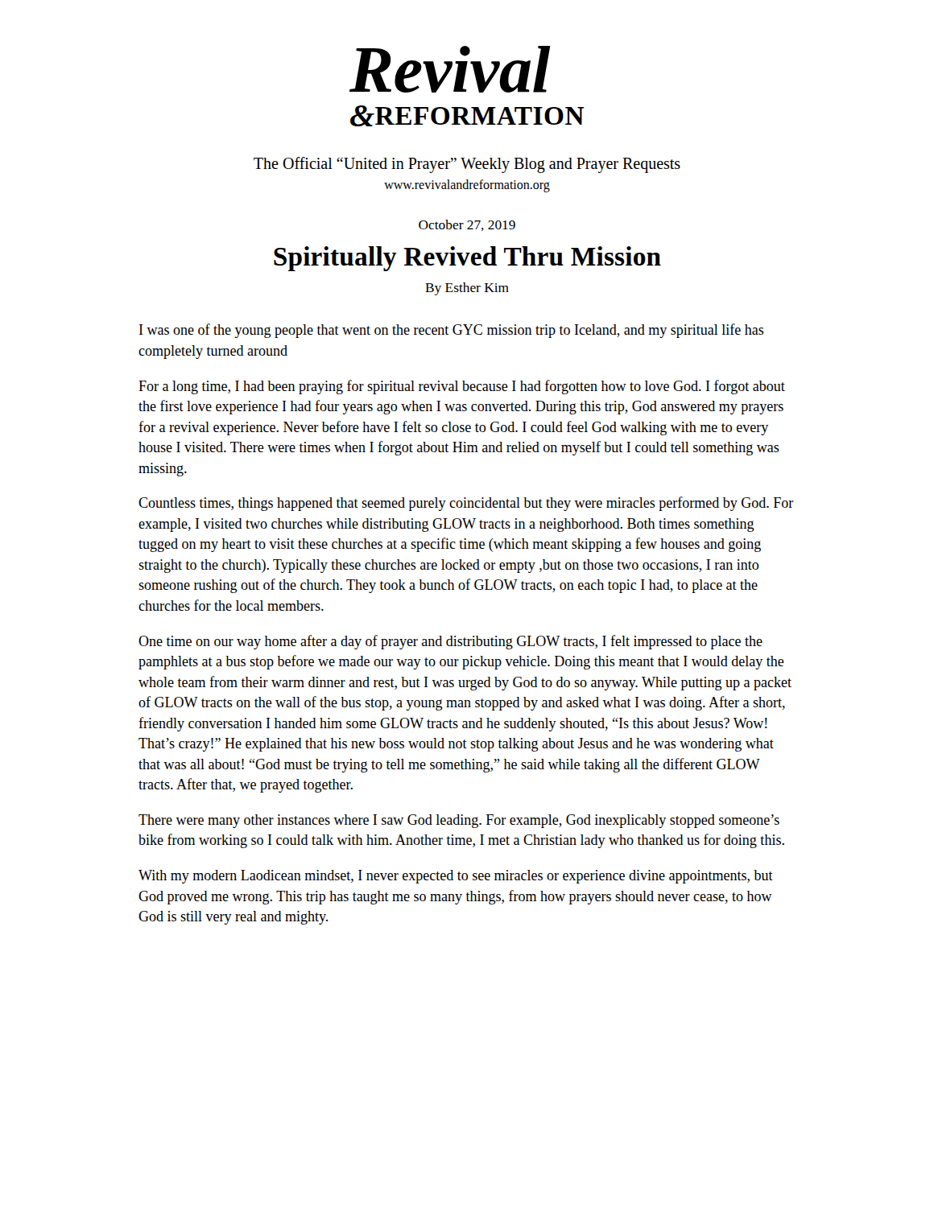Revival &Reformation
The Official “United in Prayer” Weekly Blog and Prayer Requests
www.revivalandreformation.org
October 27, 2019
Spiritually Revived Thru Mission
By Esther Kim
I was one of the young people that went on the recent GYC mission trip to Iceland, and my spiritual life has completely turned around
For a long time, I had been praying for spiritual revival because I had forgotten how to love God. I forgot about the first love experience I had four years ago when I was converted. During this trip, God answered my prayers for a revival experience. Never before have I felt so close to God. I could feel God walking with me to every house I visited. There were times when I forgot about Him and relied on myself but I could tell something was missing.
Countless times, things happened that seemed purely coincidental but they were miracles performed by God. For example, I visited two churches while distributing GLOW tracts in a neighborhood. Both times something tugged on my heart to visit these churches at a specific time (which meant skipping a few houses and going straight to the church). Typically these churches are locked or empty ,but on those two occasions, I ran into someone rushing out of the church. They took a bunch of GLOW tracts, on each topic I had, to place at the churches for the local members.
One time on our way home after a day of prayer and distributing GLOW tracts, I felt impressed to place the pamphlets at a bus stop before we made our way to our pickup vehicle. Doing this meant that I would delay the whole team from their warm dinner and rest, but I was urged by God to do so anyway. While putting up a packet of GLOW tracts on the wall of the bus stop, a young man stopped by and asked what I was doing. After a short, friendly conversation I handed him some GLOW tracts and he suddenly shouted, “Is this about Jesus? Wow! That’s crazy!” He explained that his new boss would not stop talking about Jesus and he was wondering what that was all about! “God must be trying to tell me something,” he said while taking all the different GLOW tracts. After that, we prayed together.
There were many other instances where I saw God leading. For example, God inexplicably stopped someone’s bike from working so I could talk with him. Another time, I met a Christian lady who thanked us for doing this.
With my modern Laodicean mindset, I never expected to see miracles or experience divine appointments, but God proved me wrong. This trip has taught me so many things, from how prayers should never cease, to how God is still very real and mighty.